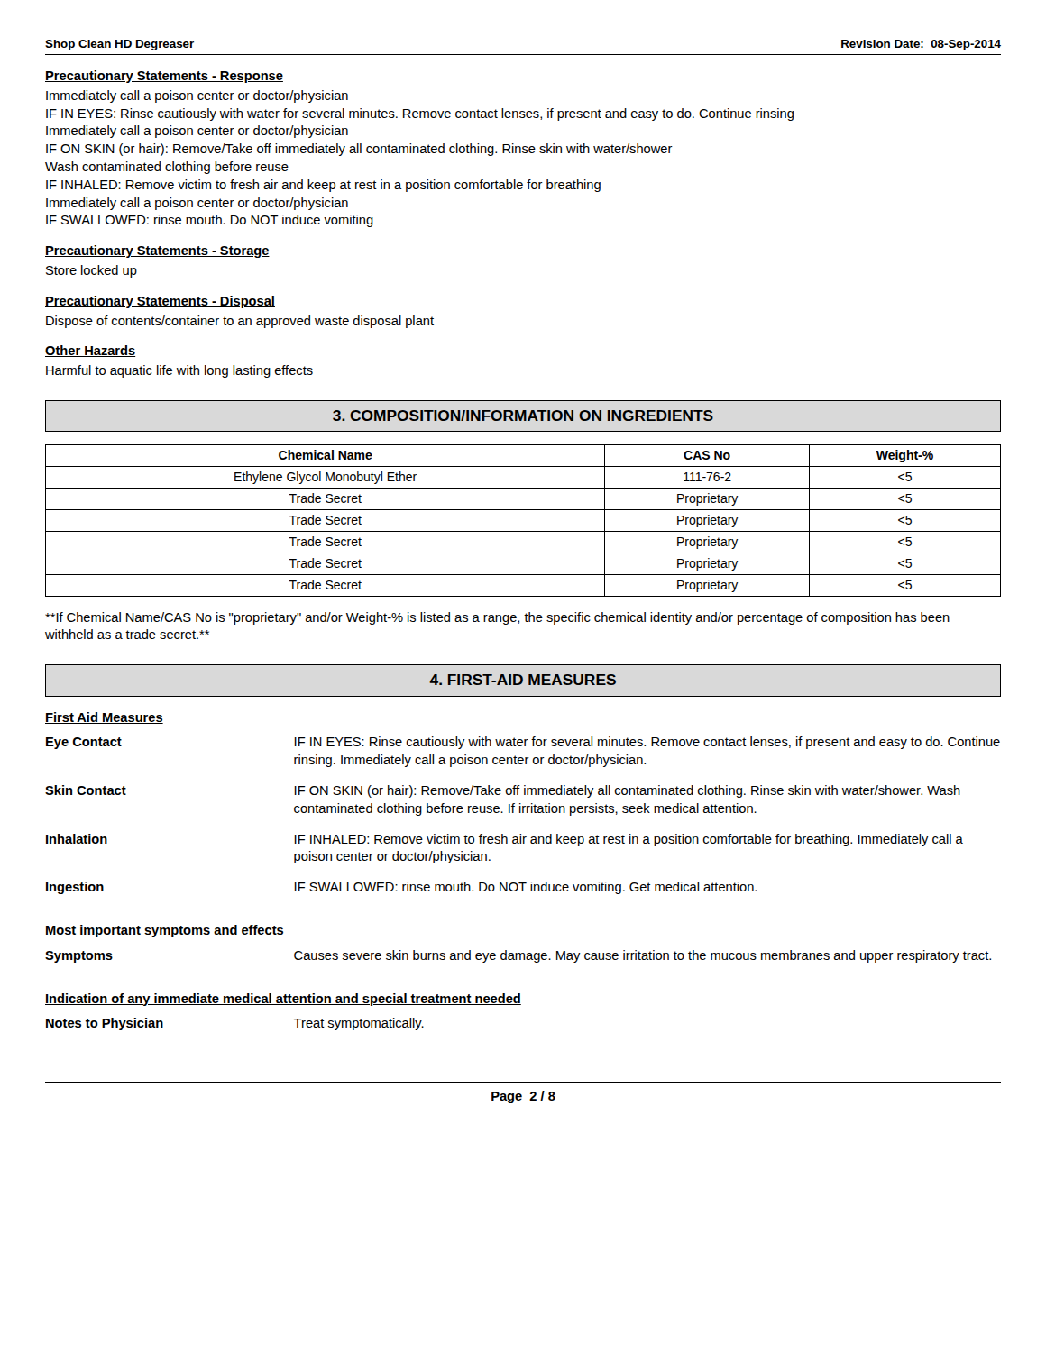Shop Clean HD Degreaser Revision Date: 08-Sep-2014
Precautionary Statements - Response
Immediately call a poison center or doctor/physician
IF IN EYES: Rinse cautiously with water for several minutes. Remove contact lenses, if present and easy to do. Continue rinsing
Immediately call a poison center or doctor/physician
IF ON SKIN (or hair): Remove/Take off immediately all contaminated clothing. Rinse skin with water/shower
Wash contaminated clothing before reuse
IF INHALED: Remove victim to fresh air and keep at rest in a position comfortable for breathing
Immediately call a poison center or doctor/physician
IF SWALLOWED: rinse mouth. Do NOT induce vomiting
Precautionary Statements - Storage
Store locked up
Precautionary Statements - Disposal
Dispose of contents/container to an approved waste disposal plant
Other Hazards
Harmful to aquatic life with long lasting effects
3. COMPOSITION/INFORMATION ON INGREDIENTS
| Chemical Name | CAS No | Weight-% |
| --- | --- | --- |
| Ethylene Glycol Monobutyl Ether | 111-76-2 | <5 |
| Trade Secret | Proprietary | <5 |
| Trade Secret | Proprietary | <5 |
| Trade Secret | Proprietary | <5 |
| Trade Secret | Proprietary | <5 |
| Trade Secret | Proprietary | <5 |
**If Chemical Name/CAS No is "proprietary" and/or Weight-% is listed as a range, the specific chemical identity and/or percentage of composition has been withheld as a trade secret.**
4. FIRST-AID MEASURES
First Aid Measures
| Eye Contact | IF IN EYES: Rinse cautiously with water for several minutes. Remove contact lenses, if present and easy to do. Continue rinsing. Immediately call a poison center or doctor/physician. |
| Skin Contact | IF ON SKIN (or hair): Remove/Take off immediately all contaminated clothing. Rinse skin with water/shower. Wash contaminated clothing before reuse. If irritation persists, seek medical attention. |
| Inhalation | IF INHALED: Remove victim to fresh air and keep at rest in a position comfortable for breathing. Immediately call a poison center or doctor/physician. |
| Ingestion | IF SWALLOWED: rinse mouth. Do NOT induce vomiting. Get medical attention. |
Most important symptoms and effects
| Symptoms | Causes severe skin burns and eye damage. May cause irritation to the mucous membranes and upper respiratory tract. |
Indication of any immediate medical attention and special treatment needed
| Notes to Physician | Treat symptomatically. |
Page 2 / 8